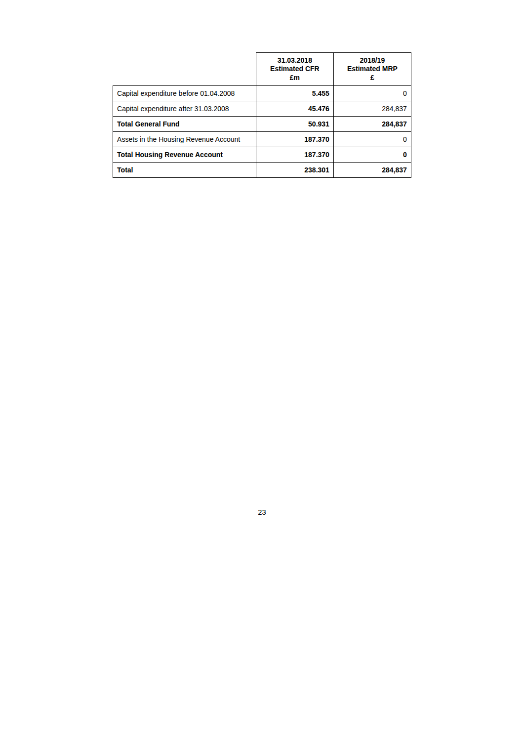| | 31.03.2018 Estimated CFR £m | 2018/19 Estimated MRP £ |
| --- | --- | --- |
| Capital expenditure before 01.04.2008 | 5.455 | 0 |
| Capital expenditure after 31.03.2008 | 45.476 | 284,837 |
| Total General Fund | 50.931 | 284,837 |
| Assets in the Housing Revenue Account | 187.370 | 0 |
| Total Housing Revenue Account | 187.370 | 0 |
| Total | 238.301 | 284,837 |
23